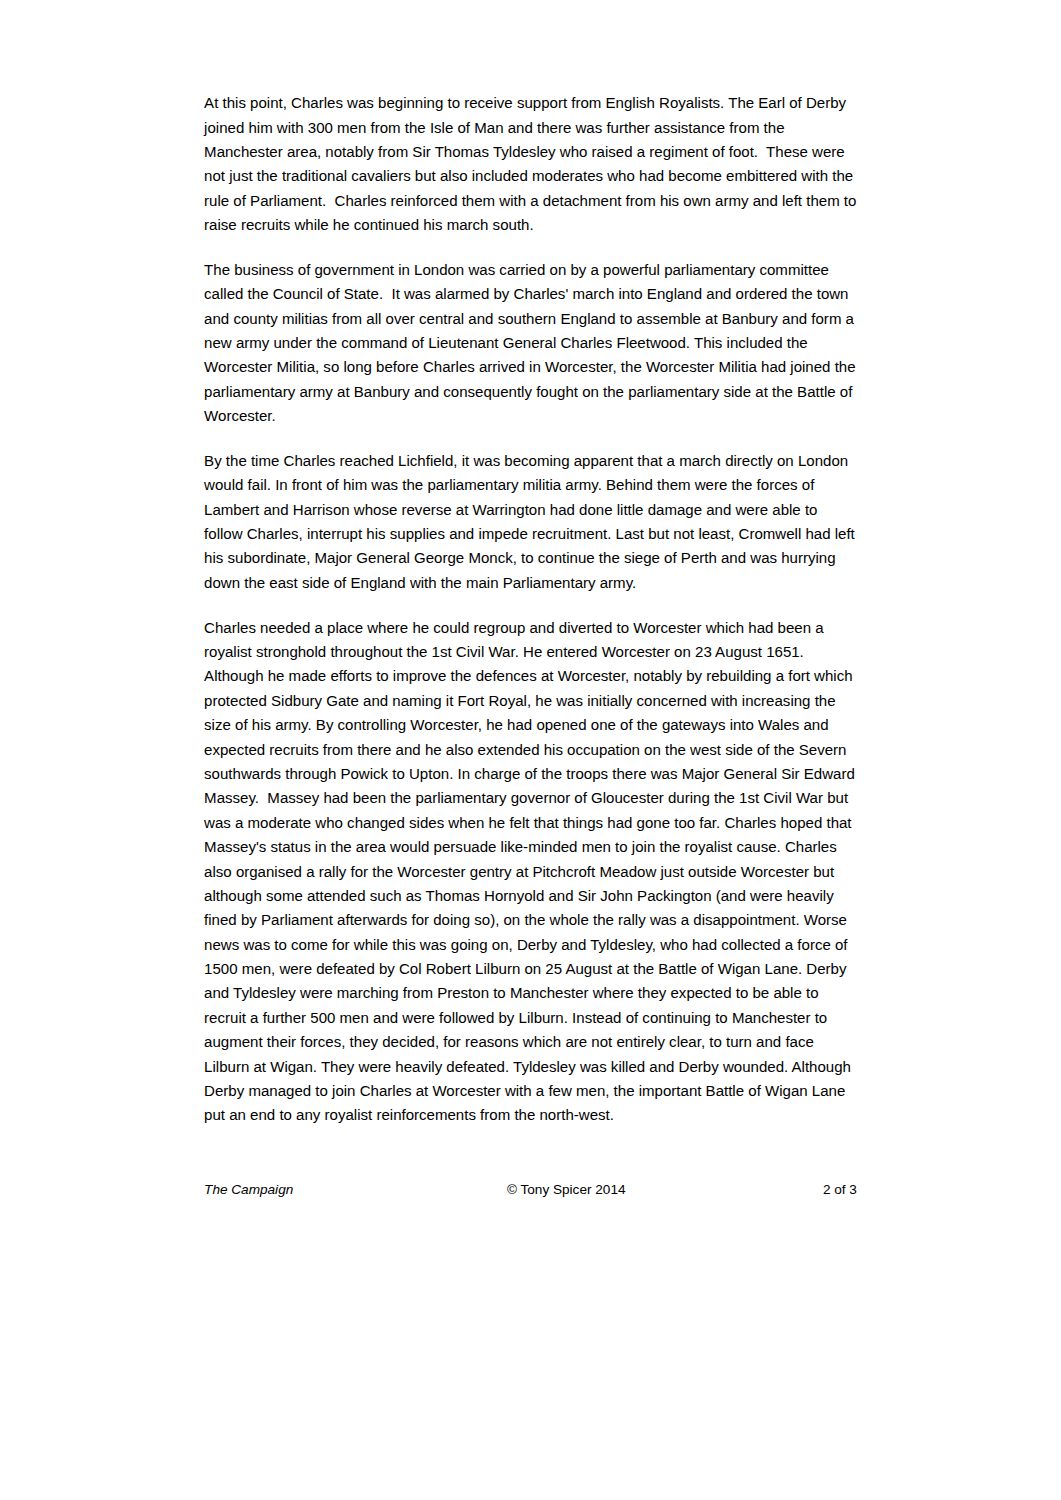At this point, Charles was beginning to receive support from English Royalists. The Earl of Derby joined him with 300 men from the Isle of Man and there was further assistance from the Manchester area, notably from Sir Thomas Tyldesley who raised a regiment of foot. These were not just the traditional cavaliers but also included moderates who had become embittered with the rule of Parliament. Charles reinforced them with a detachment from his own army and left them to raise recruits while he continued his march south.
The business of government in London was carried on by a powerful parliamentary committee called the Council of State. It was alarmed by Charles' march into England and ordered the town and county militias from all over central and southern England to assemble at Banbury and form a new army under the command of Lieutenant General Charles Fleetwood. This included the Worcester Militia, so long before Charles arrived in Worcester, the Worcester Militia had joined the parliamentary army at Banbury and consequently fought on the parliamentary side at the Battle of Worcester.
By the time Charles reached Lichfield, it was becoming apparent that a march directly on London would fail. In front of him was the parliamentary militia army. Behind them were the forces of Lambert and Harrison whose reverse at Warrington had done little damage and were able to follow Charles, interrupt his supplies and impede recruitment. Last but not least, Cromwell had left his subordinate, Major General George Monck, to continue the siege of Perth and was hurrying down the east side of England with the main Parliamentary army.
Charles needed a place where he could regroup and diverted to Worcester which had been a royalist stronghold throughout the 1st Civil War. He entered Worcester on 23 August 1651. Although he made efforts to improve the defences at Worcester, notably by rebuilding a fort which protected Sidbury Gate and naming it Fort Royal, he was initially concerned with increasing the size of his army. By controlling Worcester, he had opened one of the gateways into Wales and expected recruits from there and he also extended his occupation on the west side of the Severn southwards through Powick to Upton. In charge of the troops there was Major General Sir Edward Massey. Massey had been the parliamentary governor of Gloucester during the 1st Civil War but was a moderate who changed sides when he felt that things had gone too far. Charles hoped that Massey's status in the area would persuade like-minded men to join the royalist cause. Charles also organised a rally for the Worcester gentry at Pitchcroft Meadow just outside Worcester but although some attended such as Thomas Hornyold and Sir John Packington (and were heavily fined by Parliament afterwards for doing so), on the whole the rally was a disappointment. Worse news was to come for while this was going on, Derby and Tyldesley, who had collected a force of 1500 men, were defeated by Col Robert Lilburn on 25 August at the Battle of Wigan Lane. Derby and Tyldesley were marching from Preston to Manchester where they expected to be able to recruit a further 500 men and were followed by Lilburn. Instead of continuing to Manchester to augment their forces, they decided, for reasons which are not entirely clear, to turn and face Lilburn at Wigan. They were heavily defeated. Tyldesley was killed and Derby wounded. Although Derby managed to join Charles at Worcester with a few men, the important Battle of Wigan Lane put an end to any royalist reinforcements from the north-west.
The Campaign © Tony Spicer 2014 2 of 3